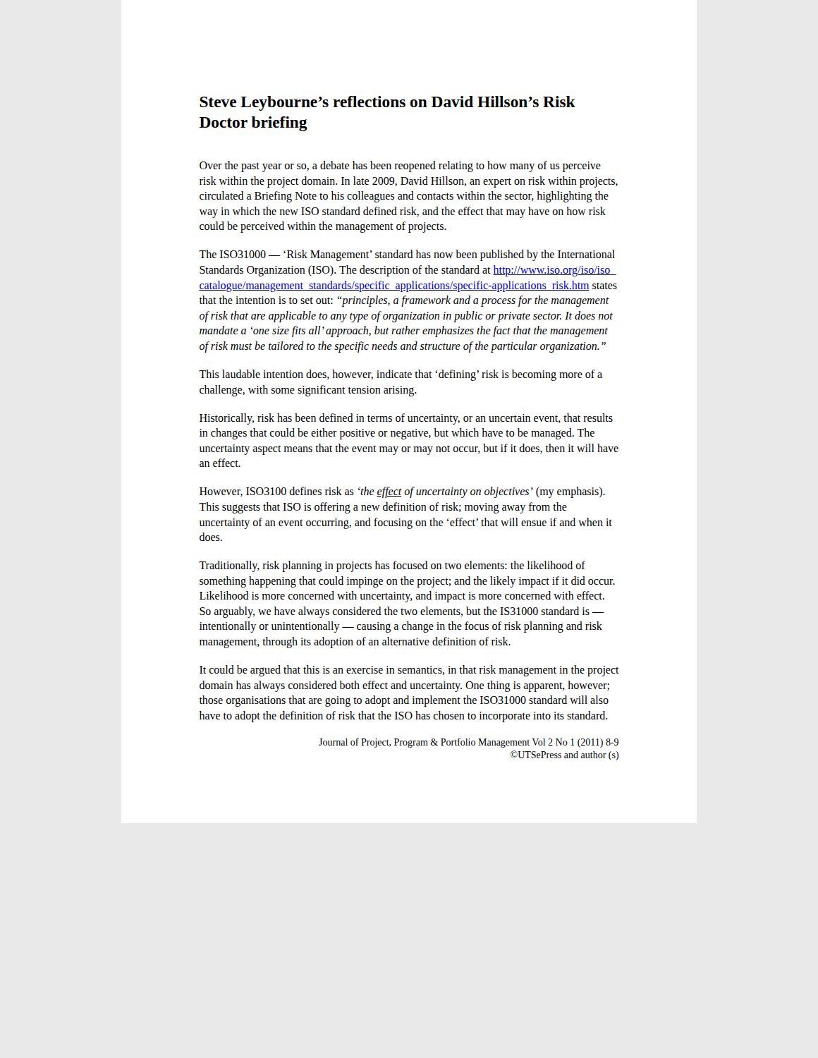Steve Leybourne’s reflections on David Hillson’s Risk Doctor briefing
Over the past year or so, a debate has been reopened relating to how many of us perceive risk within the project domain. In late 2009, David Hillson, an expert on risk within projects, circulated a Briefing Note to his colleagues and contacts within the sector, highlighting the way in which the new ISO standard defined risk, and the effect that may have on how risk could be perceived within the management of projects.
The ISO31000 ― ‘Risk Management’ standard has now been published by the International Standards Organization (ISO). The description of the standard at http://www.iso.org/iso/iso_catalogue/management_standards/specific_applications/specific-applications_risk.htm states that the intention is to set out: “principles, a framework and a process for the management of risk that are applicable to any type of organization in public or private sector. It does not mandate a ‘one size fits all’ approach, but rather emphasizes the fact that the management of risk must be tailored to the specific needs and structure of the particular organization.”
This laudable intention does, however, indicate that ‘defining’ risk is becoming more of a challenge, with some significant tension arising.
Historically, risk has been defined in terms of uncertainty, or an uncertain event, that results in changes that could be either positive or negative, but which have to be managed. The uncertainty aspect means that the event may or may not occur, but if it does, then it will have an effect.
However, ISO3100 defines risk as ‘the effect of uncertainty on objectives’ (my emphasis). This suggests that ISO is offering a new definition of risk; moving away from the uncertainty of an event occurring, and focusing on the ‘effect’ that will ensue if and when it does.
Traditionally, risk planning in projects has focused on two elements: the likelihood of something happening that could impinge on the project; and the likely impact if it did occur. Likelihood is more concerned with uncertainty, and impact is more concerned with effect. So arguably, we have always considered the two elements, but the IS31000 standard is ― intentionally or unintentionally ― causing a change in the focus of risk planning and risk management, through its adoption of an alternative definition of risk.
It could be argued that this is an exercise in semantics, in that risk management in the project domain has always considered both effect and uncertainty. One thing is apparent, however; those organisations that are going to adopt and implement the ISO31000 standard will also have to adopt the definition of risk that the ISO has chosen to incorporate into its standard.
Journal of Project, Program & Portfolio Management Vol 2 No 1 (2011) 8-9
©UTSePress and author (s)